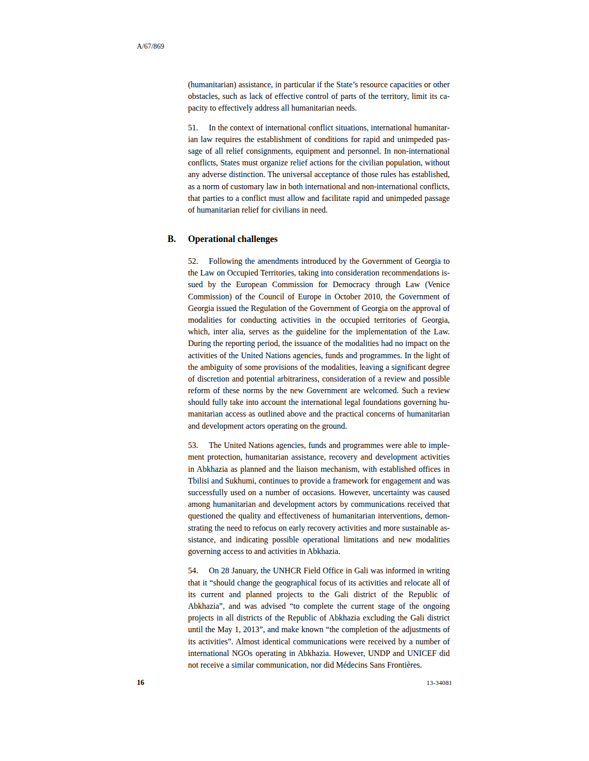A/67/869
(humanitarian) assistance, in particular if the State’s resource capacities or other obstacles, such as lack of effective control of parts of the territory, limit its capacity to effectively address all humanitarian needs.
51. In the context of international conflict situations, international humanitarian law requires the establishment of conditions for rapid and unimpeded passage of all relief consignments, equipment and personnel. In non-international conflicts, States must organize relief actions for the civilian population, without any adverse distinction. The universal acceptance of those rules has established, as a norm of customary law in both international and non-international conflicts, that parties to a conflict must allow and facilitate rapid and unimpeded passage of humanitarian relief for civilians in need.
B. Operational challenges
52. Following the amendments introduced by the Government of Georgia to the Law on Occupied Territories, taking into consideration recommendations issued by the European Commission for Democracy through Law (Venice Commission) of the Council of Europe in October 2010, the Government of Georgia issued the Regulation of the Government of Georgia on the approval of modalities for conducting activities in the occupied territories of Georgia, which, inter alia, serves as the guideline for the implementation of the Law. During the reporting period, the issuance of the modalities had no impact on the activities of the United Nations agencies, funds and programmes. In the light of the ambiguity of some provisions of the modalities, leaving a significant degree of discretion and potential arbitrariness, consideration of a review and possible reform of these norms by the new Government are welcomed. Such a review should fully take into account the international legal foundations governing humanitarian access as outlined above and the practical concerns of humanitarian and development actors operating on the ground.
53. The United Nations agencies, funds and programmes were able to implement protection, humanitarian assistance, recovery and development activities in Abkhazia as planned and the liaison mechanism, with established offices in Tbilisi and Sukhumi, continues to provide a framework for engagement and was successfully used on a number of occasions. However, uncertainty was caused among humanitarian and development actors by communications received that questioned the quality and effectiveness of humanitarian interventions, demonstrating the need to refocus on early recovery activities and more sustainable assistance, and indicating possible operational limitations and new modalities governing access to and activities in Abkhazia.
54. On 28 January, the UNHCR Field Office in Gali was informed in writing that it “should change the geographical focus of its activities and relocate all of its current and planned projects to the Gali district of the Republic of Abkhazia”, and was advised “to complete the current stage of the ongoing projects in all districts of the Republic of Abkhazia excluding the Gali district until the May 1, 2013”, and make known “the completion of the adjustments of its activities”. Almost identical communications were received by a number of international NGOs operating in Abkhazia. However, UNDP and UNICEF did not receive a similar communication, nor did Médecins Sans Frontières.
16 13-34081